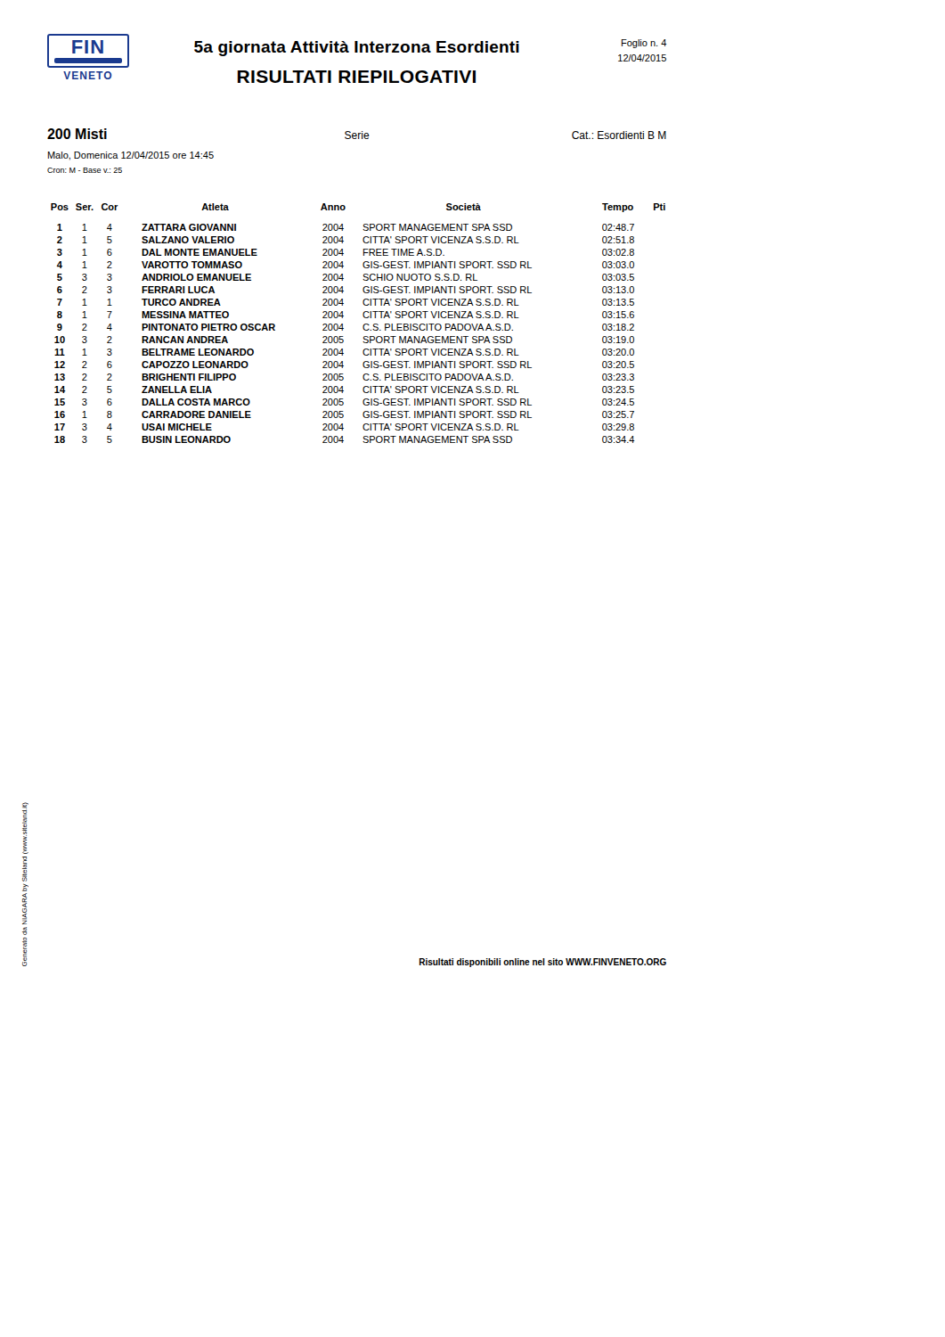FIN
VENETO
5a giornata Attività Interzona Esordienti
RISULTATI RIEPILOGATIVI
Foglio n. 4
12/04/2015
200 Misti
Serie
Cat.: Esordienti B M
Malo, Domenica 12/04/2015 ore 14:45
Cron: M - Base v.: 25
| Pos | Ser. | Cor | Atleta | Anno | Società | Tempo | Pti |
| --- | --- | --- | --- | --- | --- | --- | --- |
| 1 | 1 | 4 | ZATTARA GIOVANNI | 2004 | SPORT MANAGEMENT SPA SSD | 02:48.7 | |
| 2 | 1 | 5 | SALZANO VALERIO | 2004 | CITTA' SPORT VICENZA S.S.D. RL | 02:51.8 | |
| 3 | 1 | 6 | DAL MONTE EMANUELE | 2004 | FREE TIME A.S.D. | 03:02.8 | |
| 4 | 1 | 2 | VAROTTO TOMMASO | 2004 | GIS-GEST. IMPIANTI SPORT. SSD RL | 03:03.0 | |
| 5 | 3 | 3 | ANDRIOLO EMANUELE | 2004 | SCHIO NUOTO S.S.D. RL | 03:03.5 | |
| 6 | 2 | 3 | FERRARI LUCA | 2004 | GIS-GEST. IMPIANTI SPORT. SSD RL | 03:13.0 | |
| 7 | 1 | 1 | TURCO ANDREA | 2004 | CITTA' SPORT VICENZA S.S.D. RL | 03:13.5 | |
| 8 | 1 | 7 | MESSINA MATTEO | 2004 | CITTA' SPORT VICENZA S.S.D. RL | 03:15.6 | |
| 9 | 2 | 4 | PINTONATO PIETRO OSCAR | 2004 | C.S. PLEBISCITO PADOVA A.S.D. | 03:18.2 | |
| 10 | 3 | 2 | RANCAN ANDREA | 2005 | SPORT MANAGEMENT SPA SSD | 03:19.0 | |
| 11 | 1 | 3 | BELTRAME LEONARDO | 2004 | CITTA' SPORT VICENZA S.S.D. RL | 03:20.0 | |
| 12 | 2 | 6 | CAPOZZO LEONARDO | 2004 | GIS-GEST. IMPIANTI SPORT. SSD RL | 03:20.5 | |
| 13 | 2 | 2 | BRIGHENTI FILIPPO | 2005 | C.S. PLEBISCITO PADOVA A.S.D. | 03:23.3 | |
| 14 | 2 | 5 | ZANELLA ELIA | 2004 | CITTA' SPORT VICENZA S.S.D. RL | 03:23.5 | |
| 15 | 3 | 6 | DALLA COSTA MARCO | 2005 | GIS-GEST. IMPIANTI SPORT. SSD RL | 03:24.5 | |
| 16 | 1 | 8 | CARRADORE DANIELE | 2005 | GIS-GEST. IMPIANTI SPORT. SSD RL | 03:25.7 | |
| 17 | 3 | 4 | USAI MICHELE | 2004 | CITTA' SPORT VICENZA S.S.D. RL | 03:29.8 | |
| 18 | 3 | 5 | BUSIN LEONARDO | 2004 | SPORT MANAGEMENT SPA SSD | 03:34.4 | |
Generato da NIAGARA by Siteland (www.siteland.it)
Risultati disponibili online nel sito WWW.FINVENETO.ORG